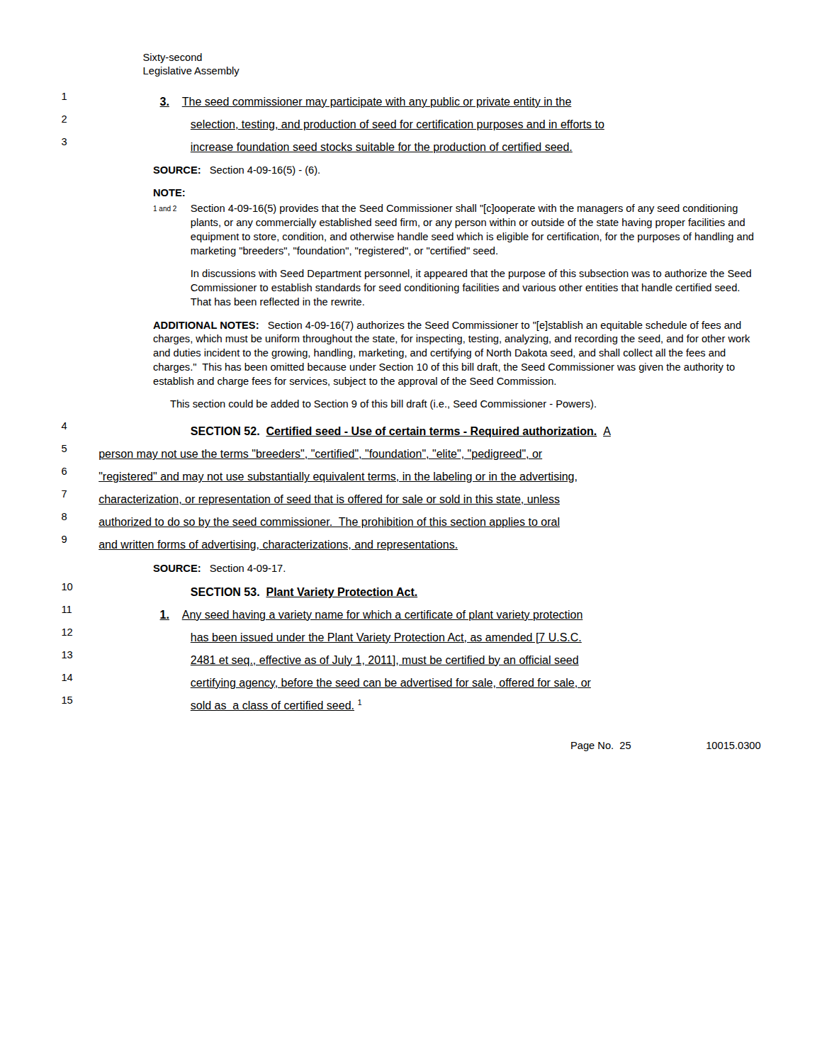Sixty-second
Legislative Assembly
| 1 | 3. The seed commissioner may participate with any public or private entity in the |
| 2 | selection, testing, and production of seed for certification purposes and in efforts to |
| 3 | increase foundation seed stocks suitable for the production of certified seed. |
SOURCE: Section 4-09-16(5) - (6).
NOTE:
1 and 2
Section 4-09-16(5) provides that the Seed Commissioner shall "[c]ooperate with the managers of any seed conditioning plants, or any commercially established seed firm, or any person within or outside of the state having proper facilities and equipment to store, condition, and otherwise handle seed which is eligible for certification, for the purposes of handling and marketing "breeders", "foundation", "registered", or "certified" seed.
In discussions with Seed Department personnel, it appeared that the purpose of this subsection was to authorize the Seed Commissioner to establish standards for seed conditioning facilities and various other entities that handle certified seed. That has been reflected in the rewrite.
ADDITIONAL NOTES: Section 4-09-16(7) authorizes the Seed Commissioner to "[e]stablish an equitable schedule of fees and charges, which must be uniform throughout the state, for inspecting, testing, analyzing, and recording the seed, and for other work and duties incident to the growing, handling, marketing, and certifying of North Dakota seed, and shall collect all the fees and charges." This has been omitted because under Section 10 of this bill draft, the Seed Commissioner was given the authority to establish and charge fees for services, subject to the approval of the Seed Commission.
This section could be added to Section 9 of this bill draft (i.e., Seed Commissioner - Powers).
| 4 | SECTION 52. Certified seed - Use of certain terms - Required authorization. A |
| 5 | person may not use the terms "breeders", "certified", "foundation", "elite", "pedigreed", or |
| 6 | "registered" and may not use substantially equivalent terms, in the labeling or in the advertising, |
| 7 | characterization, or representation of seed that is offered for sale or sold in this state, unless |
| 8 | authorized to do so by the seed commissioner. The prohibition of this section applies to oral |
| 9 | and written forms of advertising, characterizations, and representations. |
SOURCE: Section 4-09-17.
| 10 | SECTION 53. Plant Variety Protection Act. |
| 11 | 1. Any seed having a variety name for which a certificate of plant variety protection |
| 12 | has been issued under the Plant Variety Protection Act, as amended [7 U.S.C. |
| 13 | 2481 et seq., effective as of July 1, 2011], must be certified by an official seed |
| 14 | certifying agency, before the seed can be advertised for sale, offered for sale, or |
| 15 | sold as a class of certified seed. 1 |
Page No. 2510015.0300